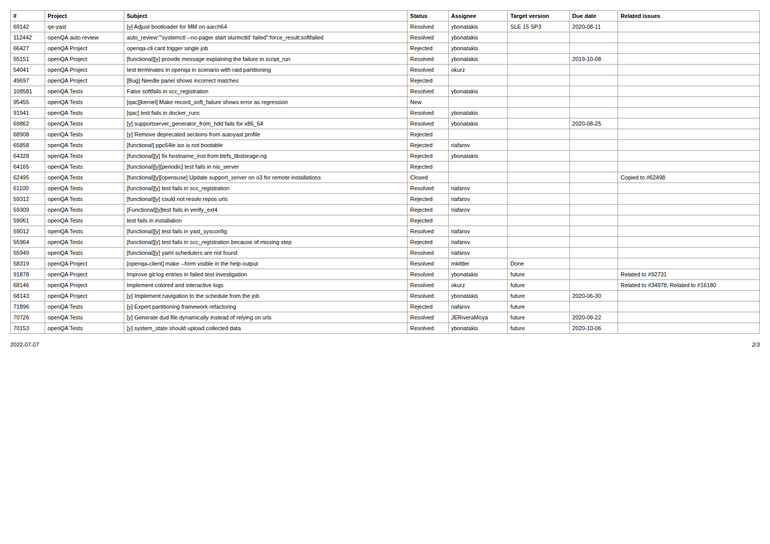| # | Project | Subject | Status | Assignee | Target version | Due date | Related issues |
| --- | --- | --- | --- | --- | --- | --- | --- |
| 69142 | qe-yast | [y] Adjust bootloader for MM on aarch64 | Resolved | ybonatakis | SLE 15 SP3 | 2020-08-11 | |
| 112442 | openQA auto review | auto_review:"'systemctl --no-pager start slurmctld' failed":force_result:softfailed | Resolved | ybonatakis | | | |
| 66427 | openQA Project | openqa-cli cant trigger single job | Rejected | ybonatakis | | | |
| 55151 | openQA Project | [functional][y] provide message explaining the failure in script_run | Resolved | ybonatakis | | 2019-10-08 | |
| 54041 | openQA Project | test terminates in openqa in scenario with raid partitioning | Resolved | okurz | | | |
| 49697 | openQA Project | [Bug] Needle panel shows incorrect matches | Rejected | | | | |
| 108581 | openQA Tests | False softfails in scc_registration | Resolved | ybonatakis | | | |
| 95455 | openQA Tests | [qac][kernel] Make record_soft_failure shows error as regression | New | | | | |
| 91941 | openQA Tests | [qac] test fails in docker_runc | Resolved | ybonatakis | | | |
| 69862 | openQA Tests | [y] supportserver_generator_from_hdd fails for x86_64 | Resolved | ybonatakis | | 2020-08-25 | |
| 68908 | openQA Tests | [y] Remove deprecated sections from autoyast profile | Rejected | | | | |
| 65858 | openQA Tests | [functional] ppc64le iso is not bootable | Rejected | riafarov | | | |
| 64328 | openQA Tests | [functional][y] fix hostname_inst from btrfs_libstorage-ng | Rejected | ybonatakis | | | |
| 64165 | openQA Tests | [functional][y][periodic] test fails in nis_server | Rejected | | | | |
| 62495 | openQA Tests | [functional][y][opensuse] Update support_server on o3 for remote installations | Closed | | | | Copied to #62498 |
| 61100 | openQA Tests | [functional][y] test fails in scc_registration | Resolved | riafarov | | | |
| 59312 | openQA Tests | [functional][y] could not resolv repos urls | Rejected | riafarov | | | |
| 59309 | openQA Tests | [Functional][y]test fails in verify_ext4 | Rejected | riafarov | | | |
| 59061 | openQA Tests | test fails in installation | Rejected | | | | |
| 59012 | openQA Tests | [functional][y] test fails in yast_sysconfig | Resolved | riafarov | | | |
| 55964 | openQA Tests | [functional][y] test fails in scc_registration because of missing step | Rejected | riafarov | | | |
| 55949 | openQA Tests | [functional][y] yaml schedulers are not found | Resolved | riafarov | | | |
| 58319 | openQA Project | [openqa-client] make --form visible in the help output | Resolved | mkittler | Done | | |
| 91878 | openQA Project | Improve git log entries in failed test investigation | Resolved | ybonatakis | future | | Related to #92731 |
| 68146 | openQA Project | Implement colored and interactive logs | Resolved | okurz | future | | Related to #34978, Related to #16180 |
| 68143 | openQA Project | [y] Implement navigation to the schedule from the job | Resolved | ybonatakis | future | 2020-06-30 | |
| 71896 | openQA Tests | [y] Expert partitioning framework refactoring | Rejected | riafarov | future | | |
| 70726 | openQA Tests | [y] Generate dud file dynamically instead of relying on urls | Resolved | JERiveraMoya | future | 2020-09-22 | |
| 70153 | openQA Tests | [y] system_state should upload collected data | Resolved | ybonatakis | future | 2020-10-06 | |
2022-07-07 2/3